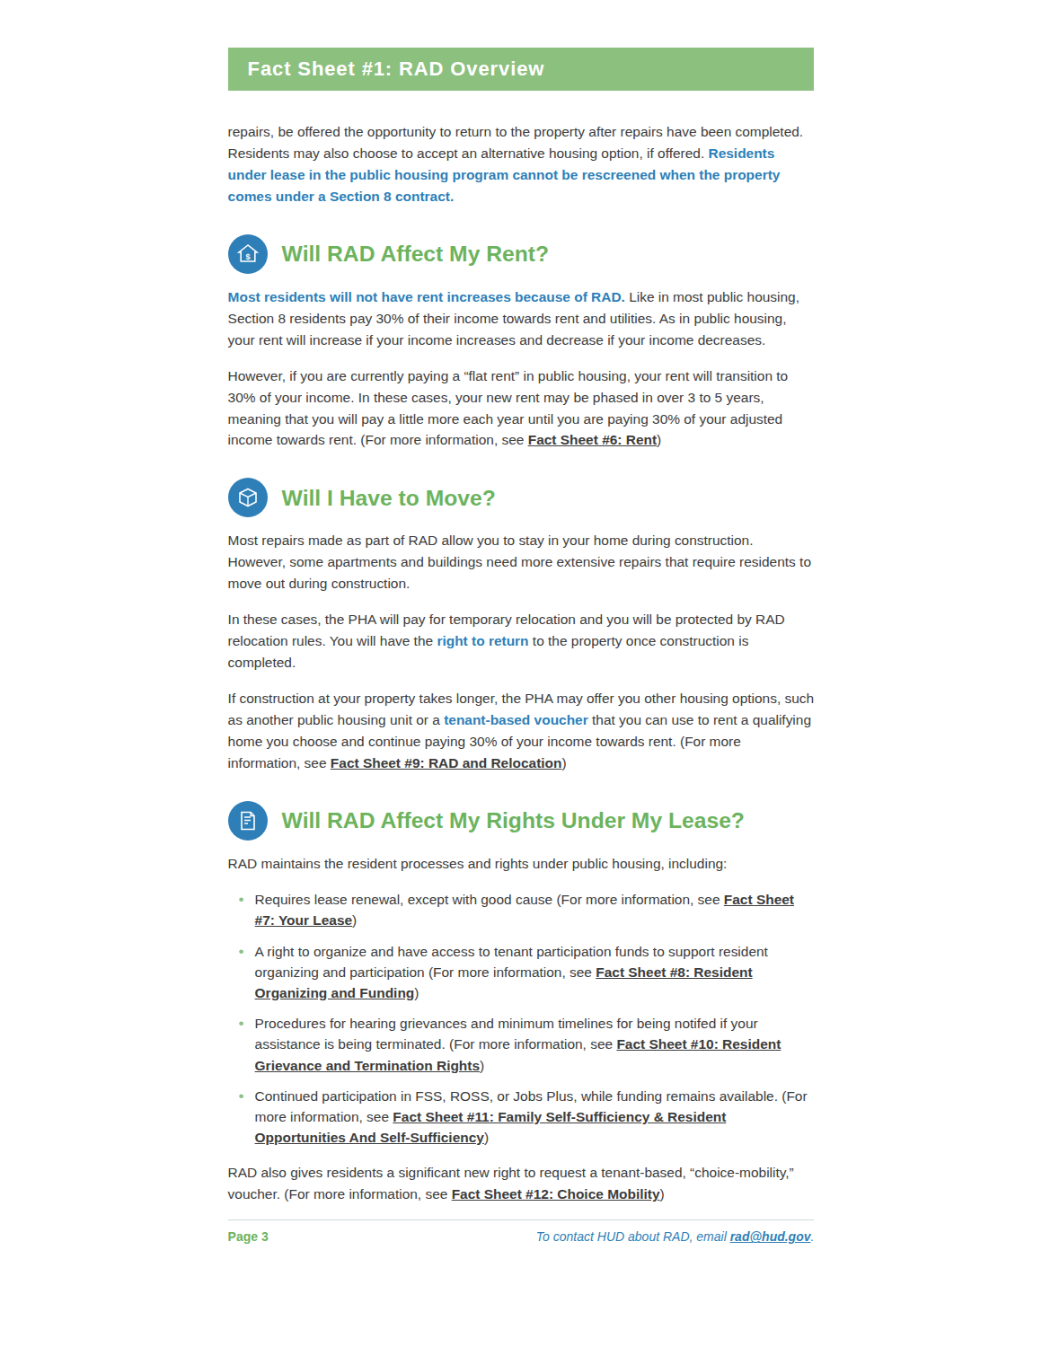Fact Sheet #1: RAD Overview
repairs, be offered the opportunity to return to the property after repairs have been completed. Residents may also choose to accept an alternative housing option, if offered. Residents under lease in the public housing program cannot be rescreened when the property comes under a Section 8 contract.
$ Will RAD Affect My Rent?
Most residents will not have rent increases because of RAD. Like in most public housing, Section 8 residents pay 30% of their income towards rent and utilities. As in public housing, your rent will increase if your income increases and decrease if your income decreases.
However, if you are currently paying a “flat rent” in public housing, your rent will transition to 30% of your income. In these cases, your new rent may be phased in over 3 to 5 years, meaning that you will pay a little more each year until you are paying 30% of your adjusted income towards rent. (For more information, see Fact Sheet #6: Rent)
Will I Have to Move?
Most repairs made as part of RAD allow you to stay in your home during construction. However, some apartments and buildings need more extensive repairs that require residents to move out during construction.
In these cases, the PHA will pay for temporary relocation and you will be protected by RAD relocation rules. You will have the right to return to the property once construction is completed.
If construction at your property takes longer, the PHA may offer you other housing options, such as another public housing unit or a tenant-based voucher that you can use to rent a qualifying home you choose and continue paying 30% of your income towards rent. (For more information, see Fact Sheet #9: RAD and Relocation)
Will RAD Affect My Rights Under My Lease?
RAD maintains the resident processes and rights under public housing, including:
Requires lease renewal, except with good cause (For more information, see Fact Sheet #7: Your Lease)
A right to organize and have access to tenant participation funds to support resident organizing and participation (For more information, see Fact Sheet #8: Resident Organizing and Funding)
Procedures for hearing grievances and minimum timelines for being notifed if your assistance is being terminated. (For more information, see Fact Sheet #10: Resident Grievance and Termination Rights)
Continued participation in FSS, ROSS, or Jobs Plus, while funding remains available. (For more information, see Fact Sheet #11: Family Self-Sufficiency & Resident Opportunities And Self-Sufficiency)
RAD also gives residents a significant new right to request a tenant-based, “choice-mobility,” voucher. (For more information, see Fact Sheet #12: Choice Mobility)
Page 3 To contact HUD about RAD, email rad@hud.gov.